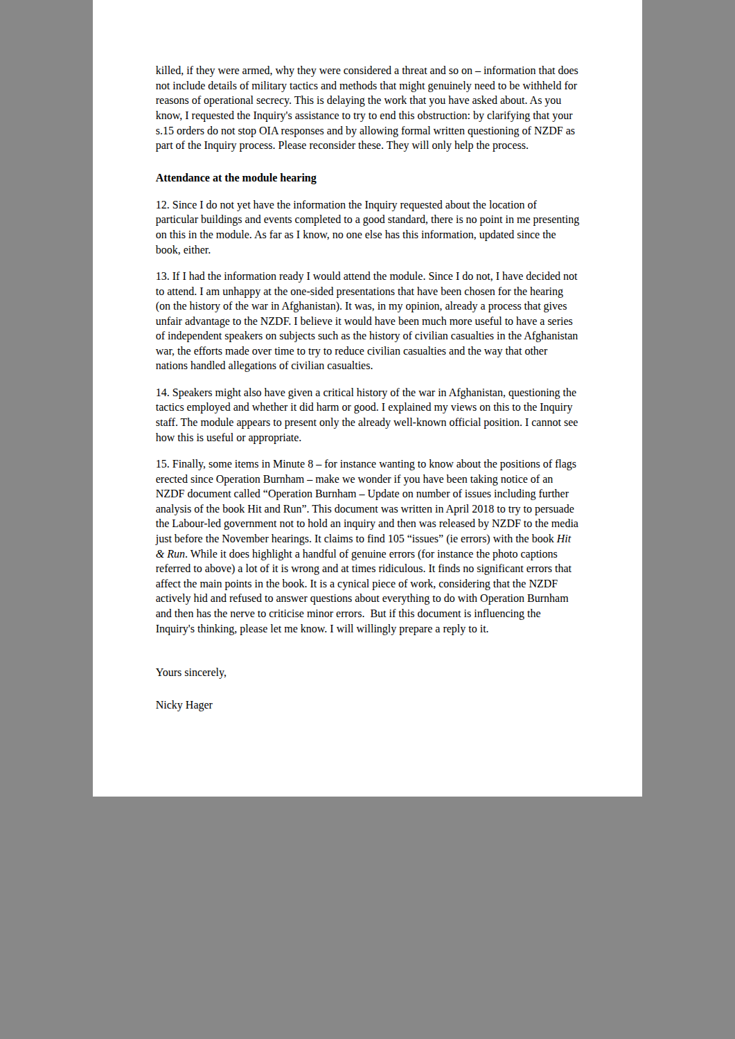killed, if they were armed, why they were considered a threat and so on – information that does not include details of military tactics and methods that might genuinely need to be withheld for reasons of operational secrecy. This is delaying the work that you have asked about. As you know, I requested the Inquiry's assistance to try to end this obstruction: by clarifying that your s.15 orders do not stop OIA responses and by allowing formal written questioning of NZDF as part of the Inquiry process. Please reconsider these. They will only help the process.
Attendance at the module hearing
12. Since I do not yet have the information the Inquiry requested about the location of particular buildings and events completed to a good standard, there is no point in me presenting on this in the module. As far as I know, no one else has this information, updated since the book, either.
13. If I had the information ready I would attend the module. Since I do not, I have decided not to attend. I am unhappy at the one-sided presentations that have been chosen for the hearing (on the history of the war in Afghanistan). It was, in my opinion, already a process that gives unfair advantage to the NZDF. I believe it would have been much more useful to have a series of independent speakers on subjects such as the history of civilian casualties in the Afghanistan war, the efforts made over time to try to reduce civilian casualties and the way that other nations handled allegations of civilian casualties.
14. Speakers might also have given a critical history of the war in Afghanistan, questioning the tactics employed and whether it did harm or good. I explained my views on this to the Inquiry staff. The module appears to present only the already well-known official position. I cannot see how this is useful or appropriate.
15. Finally, some items in Minute 8 – for instance wanting to know about the positions of flags erected since Operation Burnham – make we wonder if you have been taking notice of an NZDF document called “Operation Burnham – Update on number of issues including further analysis of the book Hit and Run”. This document was written in April 2018 to try to persuade the Labour-led government not to hold an inquiry and then was released by NZDF to the media just before the November hearings. It claims to find 105 “issues” (ie errors) with the book Hit & Run. While it does highlight a handful of genuine errors (for instance the photo captions referred to above) a lot of it is wrong and at times ridiculous. It finds no significant errors that affect the main points in the book. It is a cynical piece of work, considering that the NZDF actively hid and refused to answer questions about everything to do with Operation Burnham and then has the nerve to criticise minor errors. But if this document is influencing the Inquiry's thinking, please let me know. I will willingly prepare a reply to it.
Yours sincerely,
Nicky Hager